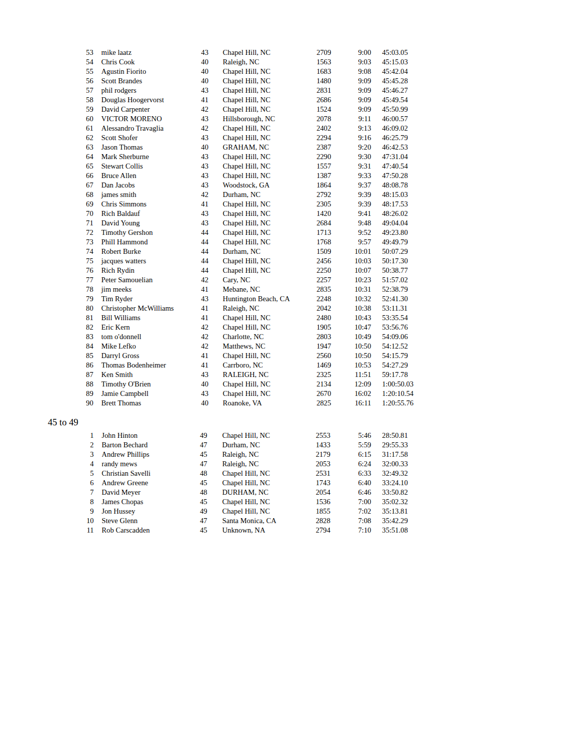| 53 | mike laatz | 43 | Chapel Hill, NC | 2709 | 9:00 | 45:03.05 |
| 54 | Chris Cook | 40 | Raleigh, NC | 1563 | 9:03 | 45:15.03 |
| 55 | Agustin Fiorito | 40 | Chapel Hill, NC | 1683 | 9:08 | 45:42.04 |
| 56 | Scott Brandes | 40 | Chapel Hill, NC | 1480 | 9:09 | 45:45.28 |
| 57 | phil rodgers | 43 | Chapel Hill, NC | 2831 | 9:09 | 45:46.27 |
| 58 | Douglas Hoogervorst | 41 | Chapel Hill, NC | 2686 | 9:09 | 45:49.54 |
| 59 | David Carpenter | 42 | Chapel Hill, NC | 1524 | 9:09 | 45:50.99 |
| 60 | VICTOR MORENO | 43 | Hillsborough, NC | 2078 | 9:11 | 46:00.57 |
| 61 | Alessandro Travaglia | 42 | Chapel Hill, NC | 2402 | 9:13 | 46:09.02 |
| 62 | Scott Shofer | 43 | Chapel Hill, NC | 2294 | 9:16 | 46:25.79 |
| 63 | Jason Thomas | 40 | GRAHAM, NC | 2387 | 9:20 | 46:42.53 |
| 64 | Mark Sherburne | 43 | Chapel Hill, NC | 2290 | 9:30 | 47:31.04 |
| 65 | Stewart Collis | 43 | Chapel Hill, NC | 1557 | 9:31 | 47:40.54 |
| 66 | Bruce Allen | 43 | Chapel Hill, NC | 1387 | 9:33 | 47:50.28 |
| 67 | Dan Jacobs | 43 | Woodstock, GA | 1864 | 9:37 | 48:08.78 |
| 68 | james smith | 42 | Durham, NC | 2792 | 9:39 | 48:15.03 |
| 69 | Chris Simmons | 41 | Chapel Hill, NC | 2305 | 9:39 | 48:17.53 |
| 70 | Rich Baldauf | 43 | Chapel Hill, NC | 1420 | 9:41 | 48:26.02 |
| 71 | David Young | 43 | Chapel Hill, NC | 2684 | 9:48 | 49:04.04 |
| 72 | Timothy Gershon | 44 | Chapel Hill, NC | 1713 | 9:52 | 49:23.80 |
| 73 | Phill Hammond | 44 | Chapel Hill, NC | 1768 | 9:57 | 49:49.79 |
| 74 | Robert Burke | 44 | Durham, NC | 1509 | 10:01 | 50:07.29 |
| 75 | jacques watters | 44 | Chapel Hill, NC | 2456 | 10:03 | 50:17.30 |
| 76 | Rich Rydin | 44 | Chapel Hill, NC | 2250 | 10:07 | 50:38.77 |
| 77 | Peter Samouelian | 42 | Cary, NC | 2257 | 10:23 | 51:57.02 |
| 78 | jim meeks | 41 | Mebane, NC | 2835 | 10:31 | 52:38.79 |
| 79 | Tim Ryder | 43 | Huntington Beach, CA | 2248 | 10:32 | 52:41.30 |
| 80 | Christopher McWilliams | 41 | Raleigh, NC | 2042 | 10:38 | 53:11.31 |
| 81 | Bill Williams | 41 | Chapel Hill, NC | 2480 | 10:43 | 53:35.54 |
| 82 | Eric Kern | 42 | Chapel Hill, NC | 1905 | 10:47 | 53:56.76 |
| 83 | tom o'donnell | 42 | Charlotte, NC | 2803 | 10:49 | 54:09.06 |
| 84 | Mike Lefko | 42 | Matthews, NC | 1947 | 10:50 | 54:12.52 |
| 85 | Darryl Gross | 41 | Chapel Hill, NC | 2560 | 10:50 | 54:15.79 |
| 86 | Thomas Bodenheimer | 41 | Carrboro, NC | 1469 | 10:53 | 54:27.29 |
| 87 | Ken Smith | 43 | RALEIGH, NC | 2325 | 11:51 | 59:17.78 |
| 88 | Timothy O'Brien | 40 | Chapel Hill, NC | 2134 | 12:09 | 1:00:50.03 |
| 89 | Jamie Campbell | 43 | Chapel Hill, NC | 2670 | 16:02 | 1:20:10.54 |
| 90 | Brett Thomas | 40 | Roanoke, VA | 2825 | 16:11 | 1:20:55.76 |
45 to 49
| 1 | John Hinton | 49 | Chapel Hill, NC | 2553 | 5:46 | 28:50.81 |
| 2 | Barton Bechard | 47 | Durham, NC | 1433 | 5:59 | 29:55.33 |
| 3 | Andrew Phillips | 45 | Raleigh, NC | 2179 | 6:15 | 31:17.58 |
| 4 | randy mews | 47 | Raleigh, NC | 2053 | 6:24 | 32:00.33 |
| 5 | Christian Savelli | 48 | Chapel Hill, NC | 2531 | 6:33 | 32:49.32 |
| 6 | Andrew Greene | 45 | Chapel Hill, NC | 1743 | 6:40 | 33:24.10 |
| 7 | David Meyer | 48 | DURHAM, NC | 2054 | 6:46 | 33:50.82 |
| 8 | James Chopas | 45 | Chapel Hill, NC | 1536 | 7:00 | 35:02.32 |
| 9 | Jon Hussey | 49 | Chapel Hill, NC | 1855 | 7:02 | 35:13.81 |
| 10 | Steve Glenn | 47 | Santa Monica, CA | 2828 | 7:08 | 35:42.29 |
| 11 | Rob Carscadden | 45 | Unknown, NA | 2794 | 7:10 | 35:51.08 |